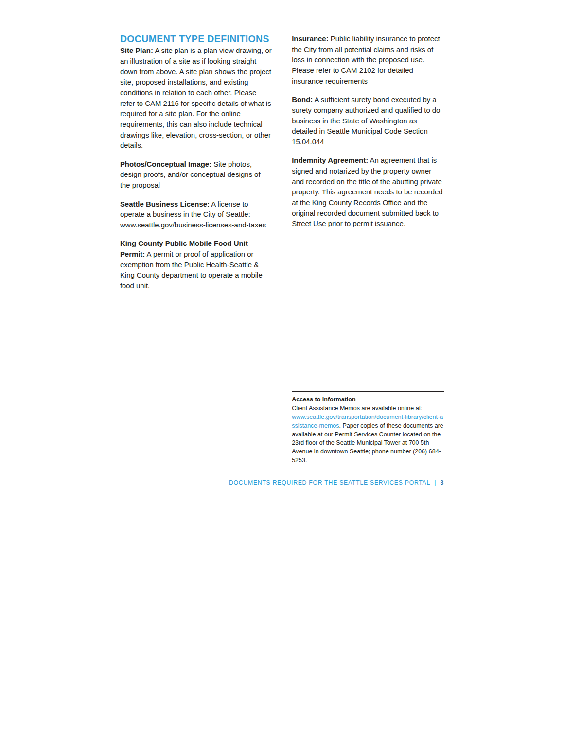Document Type Definitions
Site Plan: A site plan is a plan view drawing, or an illustration of a site as if looking straight down from above. A site plan shows the project site, proposed installations, and existing conditions in relation to each other. Please refer to CAM 2116 for specific details of what is required for a site plan. For the online requirements, this can also include technical drawings like, elevation, cross-section, or other details.
Photos/Conceptual Image: Site photos, design proofs, and/or conceptual designs of the proposal
Seattle Business License: A license to operate a business in the City of Seattle: www.seattle.gov/business-licenses-and-taxes
King County Public Mobile Food Unit Permit: A permit or proof of application or exemption from the Public Health-Seattle & King County department to operate a mobile food unit.
Insurance: Public liability insurance to protect the City from all potential claims and risks of loss in connection with the proposed use. Please refer to CAM 2102 for detailed insurance requirements
Bond: A sufficient surety bond executed by a surety company authorized and qualified to do business in the State of Washington as detailed in Seattle Municipal Code Section 15.04.044
Indemnity Agreement: An agreement that is signed and notarized by the property owner and recorded on the title of the abutting private property. This agreement needs to be recorded at the King County Records Office and the original recorded document submitted back to Street Use prior to permit issuance.
Access to Information
Client Assistance Memos are available online at:
www.seattle.gov/transportation/document-library/client-assistance-memos. Paper copies of these documents are available at our Permit Services Counter located on the 23rd floor of the Seattle Municipal Tower at 700 5th Avenue in downtown Seattle; phone number (206) 684-5253.
Documents Required for the Seattle Services Portal | 3